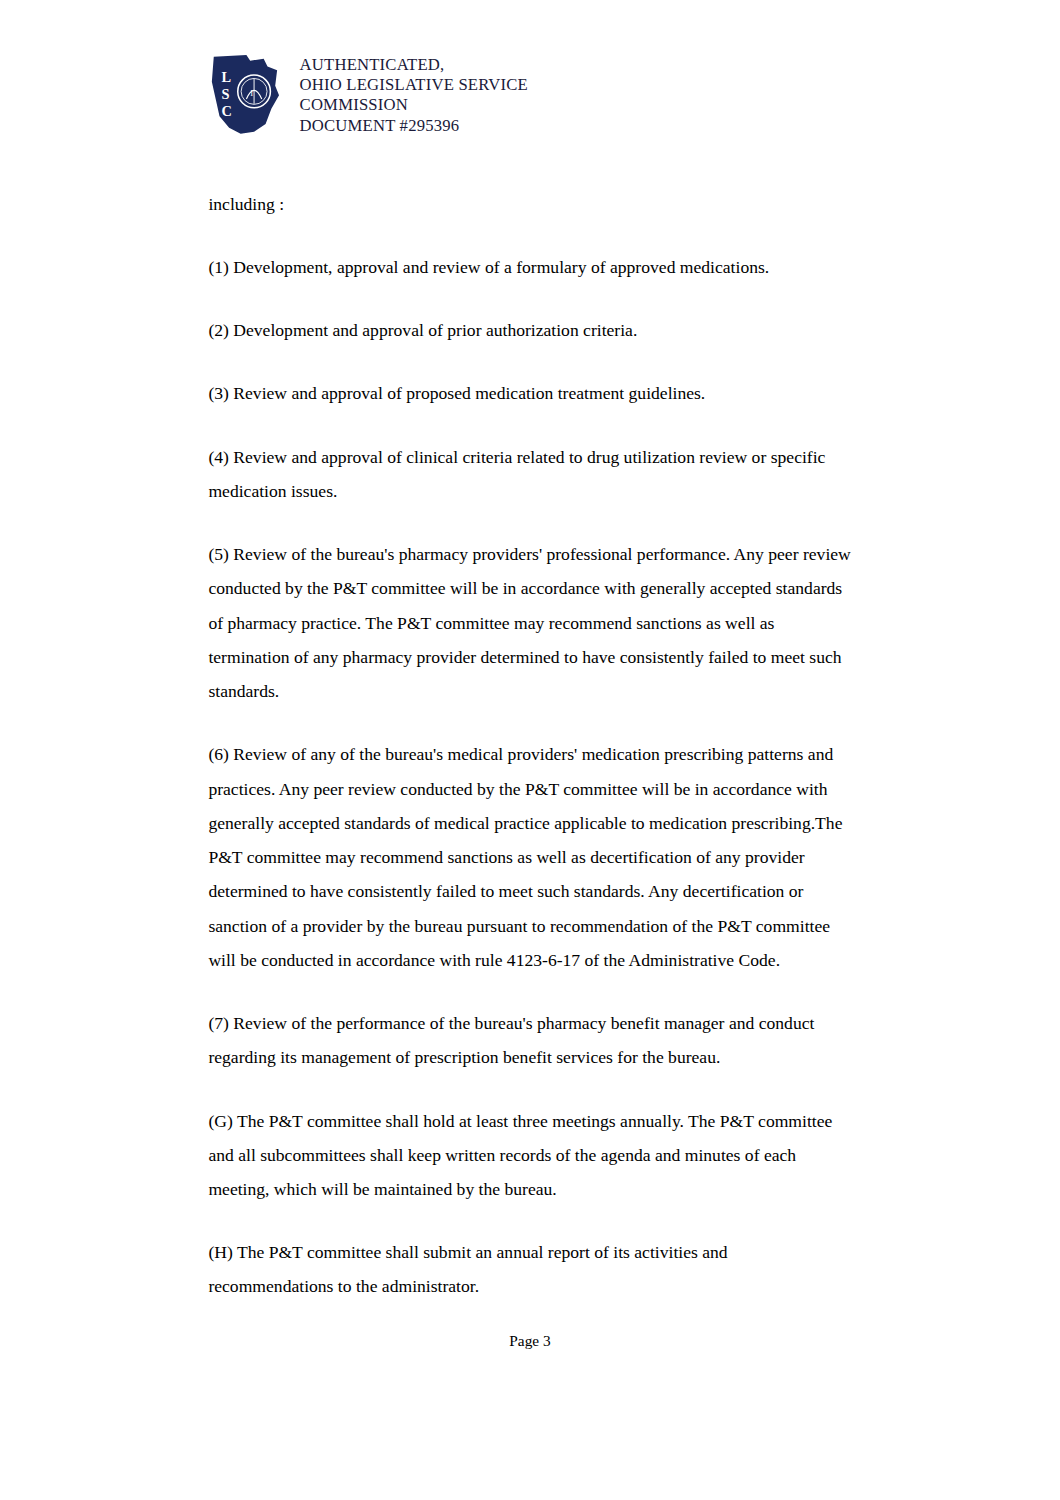L S C I
AUTHENTICATED,
OHIO LEGISLATIVE SERVICE
COMMISSION
DOCUMENT #295396
including :
(1) Development, approval and review of a formulary of approved medications.
(2) Development and approval of prior authorization criteria.
(3) Review and approval of proposed medication treatment guidelines.
(4) Review and approval of clinical criteria related to drug utilization review or specific medication issues.
(5) Review of the bureau's pharmacy providers' professional performance. Any peer review conducted by the P&T committee will be in accordance with generally accepted standards of pharmacy practice. The P&T committee may recommend sanctions as well as termination of any pharmacy provider determined to have consistently failed to meet such standards.
(6) Review of any of the bureau's medical providers' medication prescribing patterns and practices. Any peer review conducted by the P&T committee will be in accordance with generally accepted standards of medical practice applicable to medication prescribing.The P&T committee may recommend sanctions as well as decertification of any provider determined to have consistently failed to meet such standards. Any decertification or sanction of a provider by the bureau pursuant to recommendation of the P&T committee will be conducted in accordance with rule 4123-6-17 of the Administrative Code.
(7) Review of the performance of the bureau's pharmacy benefit manager and conduct regarding its management of prescription benefit services for the bureau.
(G) The P&T committee shall hold at least three meetings annually. The P&T committee and all subcommittees shall keep written records of the agenda and minutes of each meeting, which will be maintained by the bureau.
(H) The P&T committee shall submit an annual report of its activities and recommendations to the administrator.
Page 3